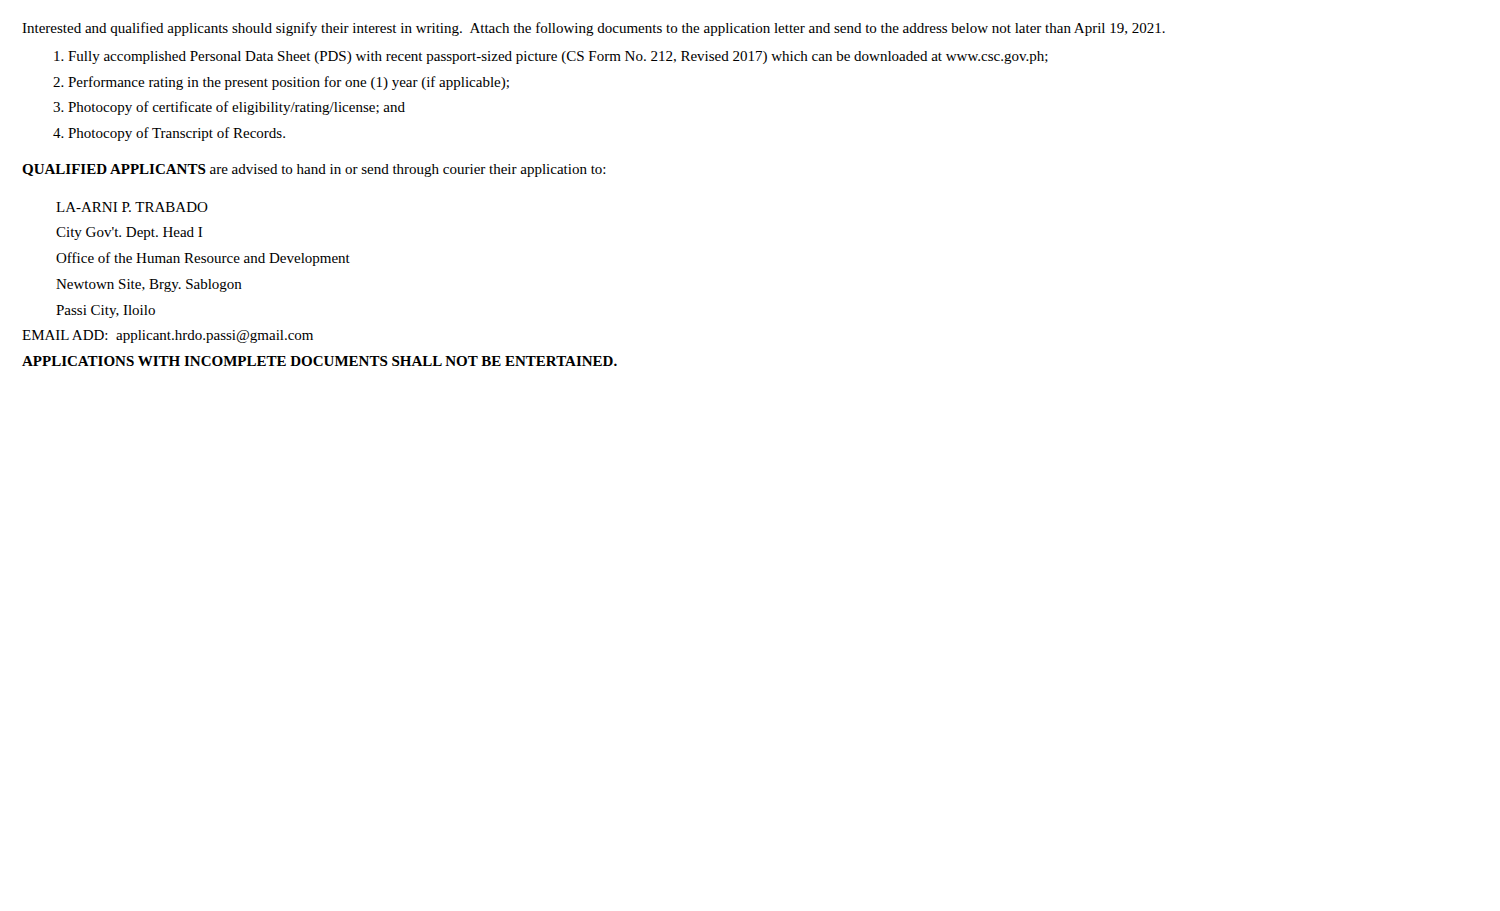Interested and qualified applicants should signify their interest in writing. Attach the following documents to the application letter and send to the address below not later than April 19, 2021.
Fully accomplished Personal Data Sheet (PDS) with recent passport-sized picture (CS Form No. 212, Revised 2017) which can be downloaded at www.csc.gov.ph;
Performance rating in the present position for one (1) year (if applicable);
Photocopy of certificate of eligibility/rating/license; and
Photocopy of Transcript of Records.
QUALIFIED APPLICANTS are advised to hand in or send through courier their application to:
LA-ARNI P. TRABADO
City Gov't. Dept. Head I
Office of the Human Resource and Development
Newtown Site, Brgy. Sablogon
Passi City, Iloilo
EMAIL ADD: applicant.hrdo.passi@gmail.com
APPLICATIONS WITH INCOMPLETE DOCUMENTS SHALL NOT BE ENTERTAINED.